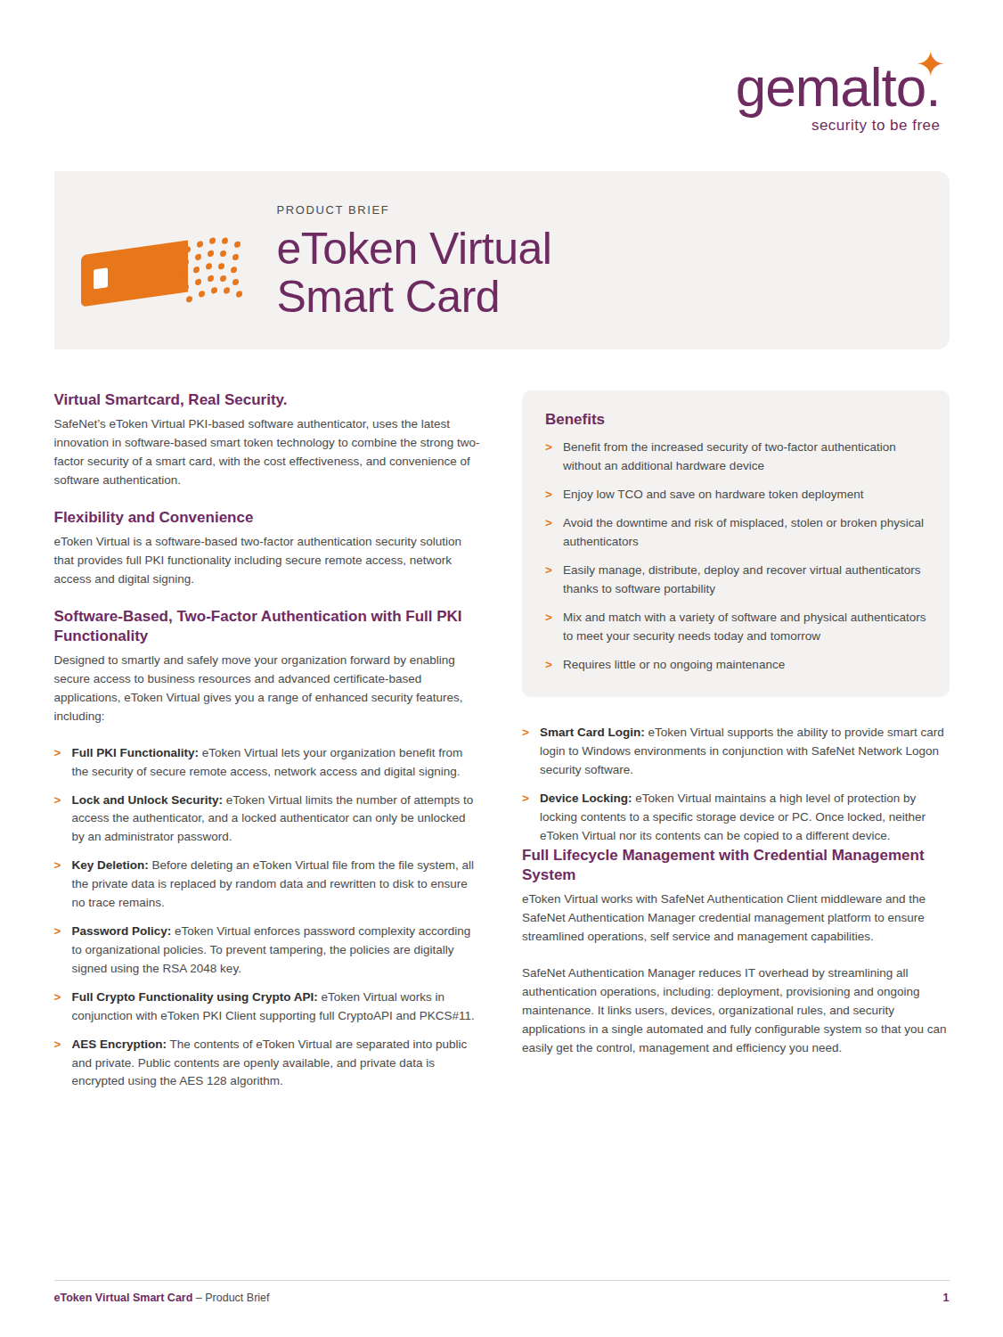✦
gemalto.
security to be free
Product Brief
eToken Virtual
Smart Card
Virtual Smartcard, Real Security.
SafeNet’s eToken Virtual PKI-based software authenticator, uses the latest innovation in software-based smart token technology to combine the strong two-factor security of a smart card, with the cost effectiveness, and convenience of software authentication.
Flexibility and Convenience
eToken Virtual is a software-based two-factor authentication security solution that provides full PKI functionality including secure remote access, network access and digital signing.
Software-Based, Two-Factor Authentication with Full PKI Functionality
Designed to smartly and safely move your organization forward by enabling secure access to business resources and advanced certificate-based applications, eToken Virtual gives you a range of enhanced security features, including:
Full PKI Functionality: eToken Virtual lets your organization benefit from the security of secure remote access, network access and digital signing.
Lock and Unlock Security: eToken Virtual limits the number of attempts to access the authenticator, and a locked authenticator can only be unlocked by an administrator password.
Key Deletion: Before deleting an eToken Virtual file from the file system, all the private data is replaced by random data and rewritten to disk to ensure no trace remains.
Password Policy: eToken Virtual enforces password complexity according to organizational policies. To prevent tampering, the policies are digitally signed using the RSA 2048 key.
Full Crypto Functionality using Crypto API: eToken Virtual works in conjunction with eToken PKI Client supporting full CryptoAPI and PKCS#11.
AES Encryption: The contents of eToken Virtual are separated into public and private. Public contents are openly available, and private data is encrypted using the AES 128 algorithm.
Benefits
Benefit from the increased security of two-factor authentication without an additional hardware device
Enjoy low TCO and save on hardware token deployment
Avoid the downtime and risk of misplaced, stolen or broken physical authenticators
Easily manage, distribute, deploy and recover virtual authenticators thanks to software portability
Mix and match with a variety of software and physical authenticators to meet your security needs today and tomorrow
Requires little or no ongoing maintenance
Smart Card Login: eToken Virtual supports the ability to provide smart card login to Windows environments in conjunction with SafeNet Network Logon security software.
Device Locking: eToken Virtual maintains a high level of protection by locking contents to a specific storage device or PC. Once locked, neither eToken Virtual nor its contents can be copied to a different device.
Full Lifecycle Management with Credential Management System
eToken Virtual works with SafeNet Authentication Client middleware and the SafeNet Authentication Manager credential management platform to ensure streamlined operations, self service and management capabilities.
SafeNet Authentication Manager reduces IT overhead by streamlining all authentication operations, including: deployment, provisioning and ongoing maintenance. It links users, devices, organizational rules, and security applications in a single automated and fully configurable system so that you can easily get the control, management and efficiency you need.
eToken Virtual Smart Card – Product Brief
1